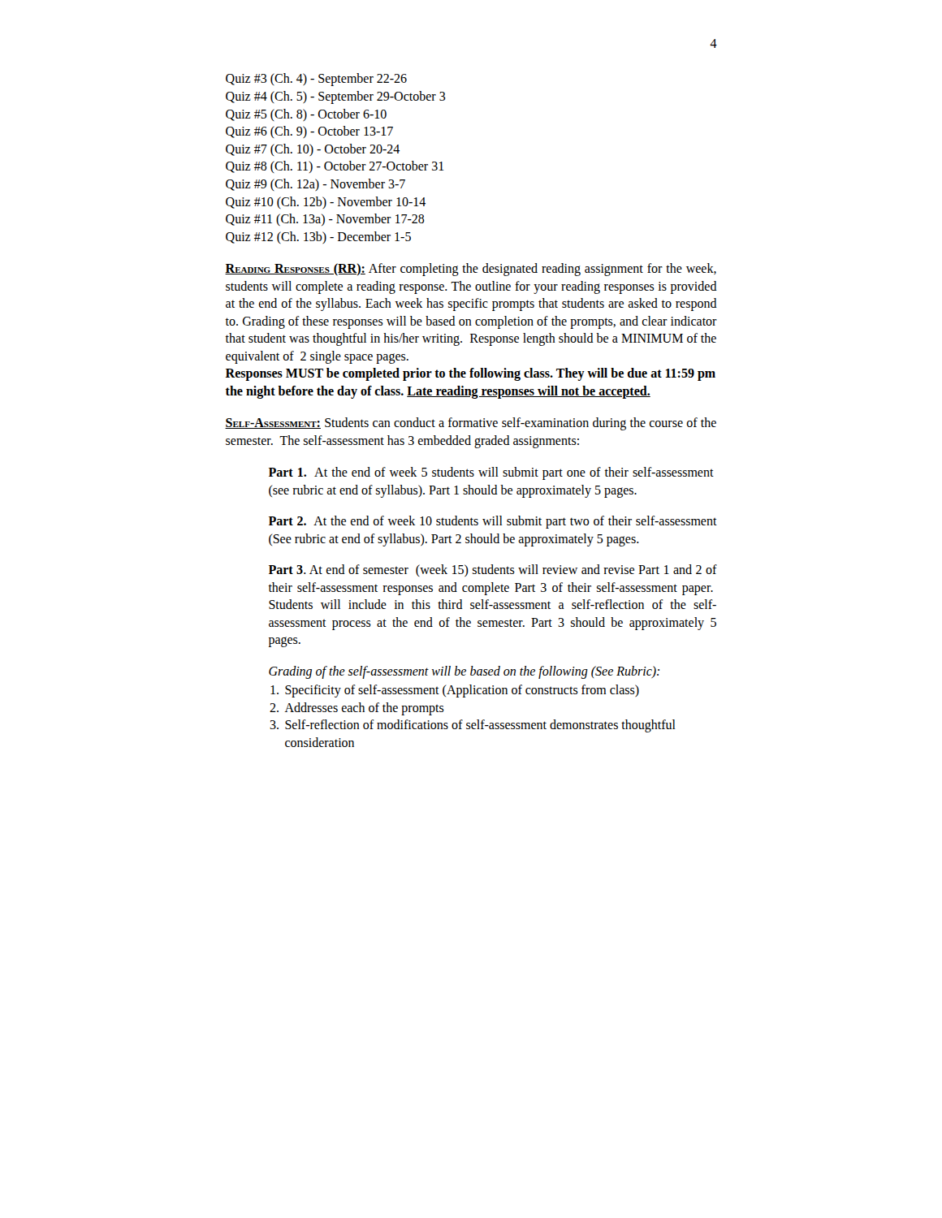4
Quiz #3 (Ch. 4) - September 22-26
Quiz #4 (Ch. 5) - September 29-October 3
Quiz #5 (Ch. 8) - October 6-10
Quiz #6 (Ch. 9) - October 13-17
Quiz #7 (Ch. 10) - October 20-24
Quiz #8 (Ch. 11) - October 27-October 31
Quiz #9 (Ch. 12a) - November 3-7
Quiz #10 (Ch. 12b) - November 10-14
Quiz #11 (Ch. 13a) - November 17-28
Quiz #12 (Ch. 13b) - December 1-5
Reading Responses (RR): After completing the designated reading assignment for the week, students will complete a reading response. The outline for your reading responses is provided at the end of the syllabus. Each week has specific prompts that students are asked to respond to. Grading of these responses will be based on completion of the prompts, and clear indicator that student was thoughtful in his/her writing. Response length should be a MINIMUM of the equivalent of 2 single space pages.
Responses MUST be completed prior to the following class. They will be due at 11:59 pm the night before the day of class. Late reading responses will not be accepted.
Self-Assessment: Students can conduct a formative self-examination during the course of the semester. The self-assessment has 3 embedded graded assignments:
Part 1. At the end of week 5 students will submit part one of their self-assessment (see rubric at end of syllabus). Part 1 should be approximately 5 pages.
Part 2. At the end of week 10 students will submit part two of their self-assessment (See rubric at end of syllabus). Part 2 should be approximately 5 pages.
Part 3. At end of semester (week 15) students will review and revise Part 1 and 2 of their self-assessment responses and complete Part 3 of their self-assessment paper. Students will include in this third self-assessment a self-reflection of the self-assessment process at the end of the semester. Part 3 should be approximately 5 pages.
Grading of the self-assessment will be based on the following (See Rubric):
Specificity of self-assessment (Application of constructs from class)
Addresses each of the prompts
Self-reflection of modifications of self-assessment demonstrates thoughtful consideration